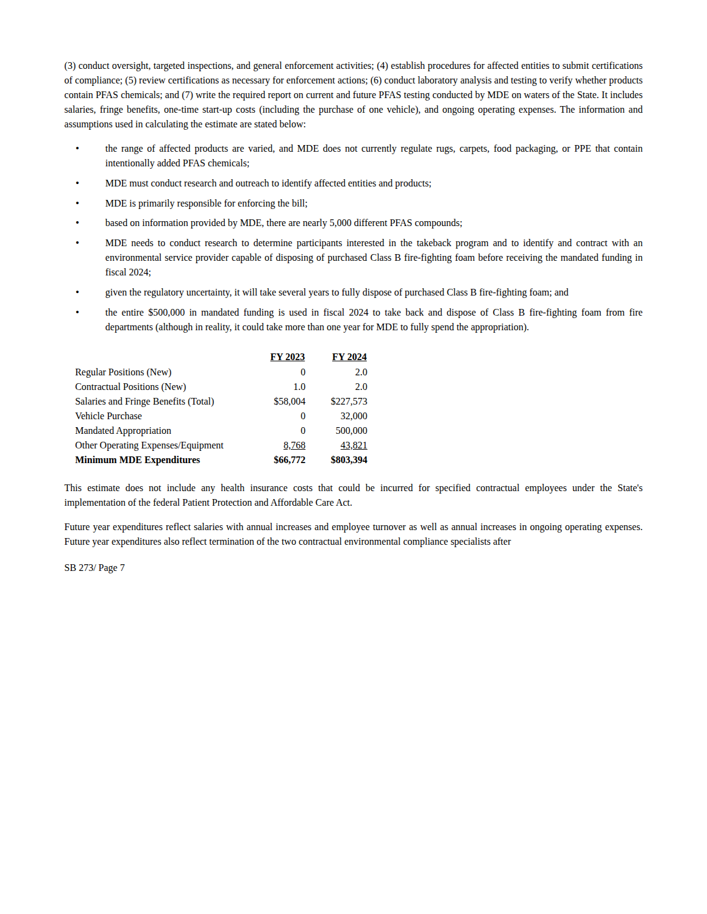(3) conduct oversight, targeted inspections, and general enforcement activities; (4) establish procedures for affected entities to submit certifications of compliance; (5) review certifications as necessary for enforcement actions; (6) conduct laboratory analysis and testing to verify whether products contain PFAS chemicals; and (7) write the required report on current and future PFAS testing conducted by MDE on waters of the State. It includes salaries, fringe benefits, one-time start-up costs (including the purchase of one vehicle), and ongoing operating expenses. The information and assumptions used in calculating the estimate are stated below:
the range of affected products are varied, and MDE does not currently regulate rugs, carpets, food packaging, or PPE that contain intentionally added PFAS chemicals;
MDE must conduct research and outreach to identify affected entities and products;
MDE is primarily responsible for enforcing the bill;
based on information provided by MDE, there are nearly 5,000 different PFAS compounds;
MDE needs to conduct research to determine participants interested in the takeback program and to identify and contract with an environmental service provider capable of disposing of purchased Class B fire-fighting foam before receiving the mandated funding in fiscal 2024;
given the regulatory uncertainty, it will take several years to fully dispose of purchased Class B fire-fighting foam; and
the entire $500,000 in mandated funding is used in fiscal 2024 to take back and dispose of Class B fire-fighting foam from fire departments (although in reality, it could take more than one year for MDE to fully spend the appropriation).
| | FY 2023 | FY 2024 |
| --- | --- | --- |
| Regular Positions (New) | 0 | 2.0 |
| Contractual Positions (New) | 1.0 | 2.0 |
| Salaries and Fringe Benefits (Total) | $58,004 | $227,573 |
| Vehicle Purchase | 0 | 32,000 |
| Mandated Appropriation | 0 | 500,000 |
| Other Operating Expenses/Equipment | 8,768 | 43,821 |
| Minimum MDE Expenditures | $66,772 | $803,394 |
This estimate does not include any health insurance costs that could be incurred for specified contractual employees under the State's implementation of the federal Patient Protection and Affordable Care Act.
Future year expenditures reflect salaries with annual increases and employee turnover as well as annual increases in ongoing operating expenses. Future year expenditures also reflect termination of the two contractual environmental compliance specialists after
SB 273/ Page 7